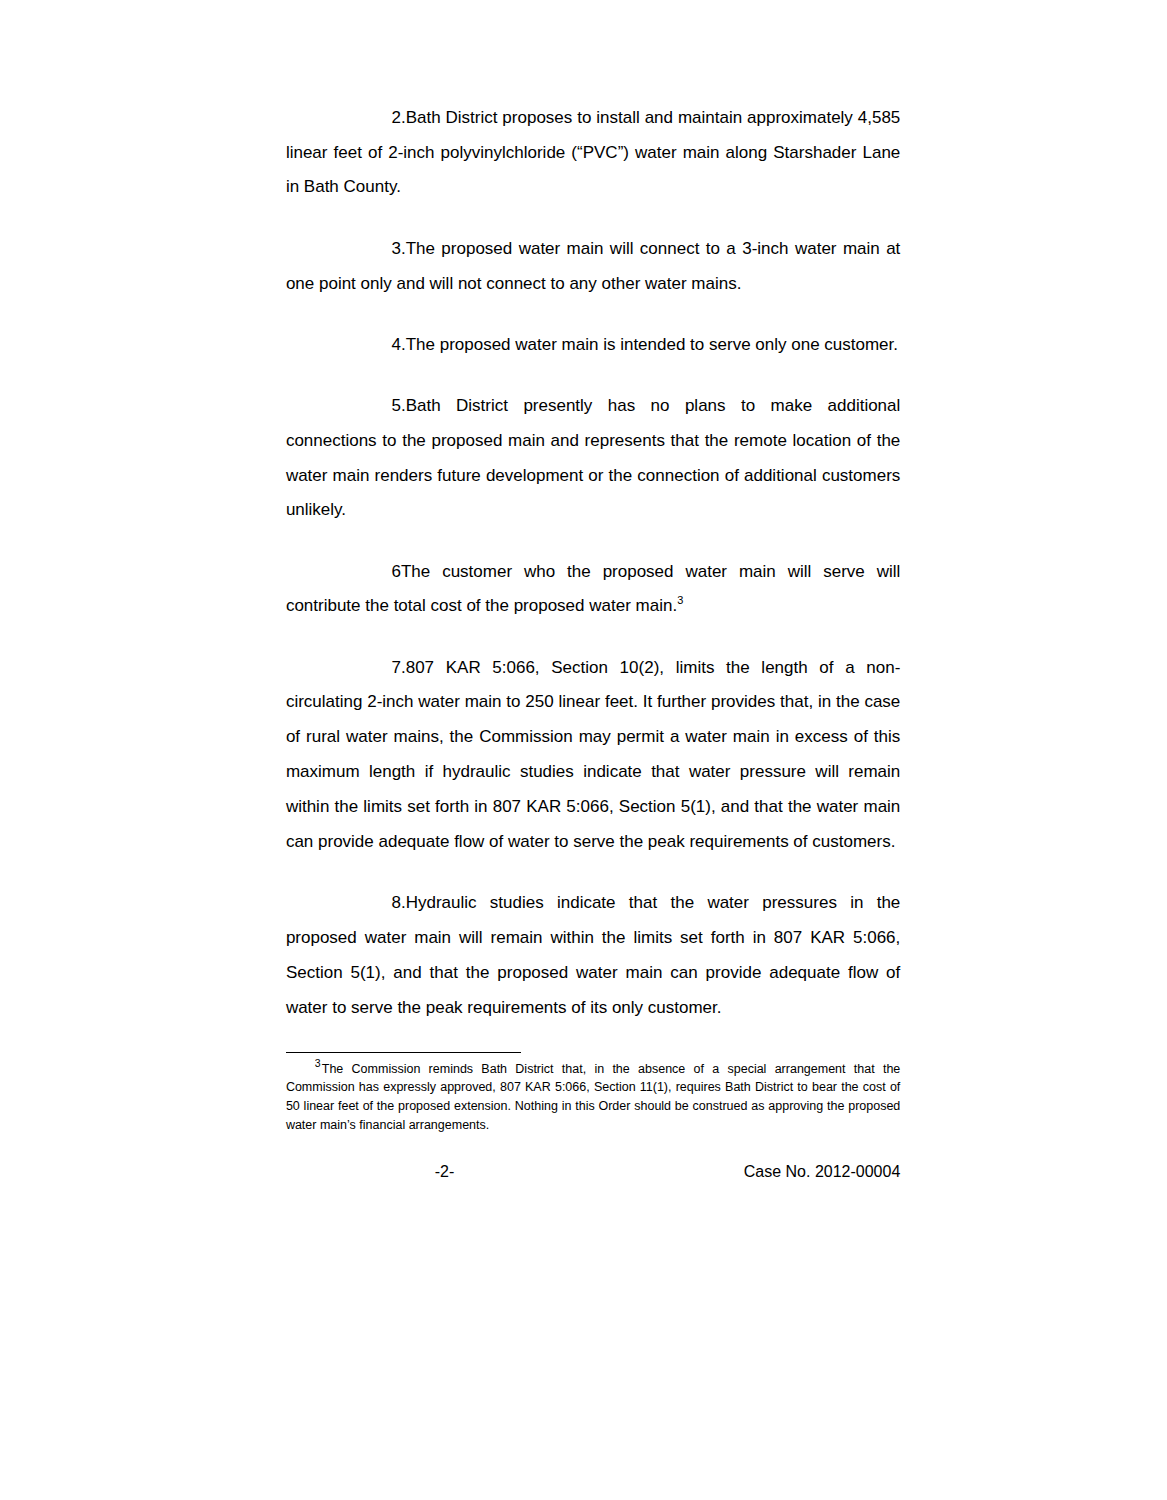2. Bath District proposes to install and maintain approximately 4,585 linear feet of 2-inch polyvinylchloride (“PVC”) water main along Starshader Lane in Bath County.
3. The proposed water main will connect to a 3-inch water main at one point only and will not connect to any other water mains.
4. The proposed water main is intended to serve only one customer.
5. Bath District presently has no plans to make additional connections to the proposed main and represents that the remote location of the water main renders future development or the connection of additional customers unlikely.
6 The customer who the proposed water main will serve will contribute the total cost of the proposed water main.3
7. 807 KAR 5:066, Section 10(2), limits the length of a non-circulating 2-inch water main to 250 linear feet. It further provides that, in the case of rural water mains, the Commission may permit a water main in excess of this maximum length if hydraulic studies indicate that water pressure will remain within the limits set forth in 807 KAR 5:066, Section 5(1), and that the water main can provide adequate flow of water to serve the peak requirements of customers.
8. Hydraulic studies indicate that the water pressures in the proposed water main will remain within the limits set forth in 807 KAR 5:066, Section 5(1), and that the proposed water main can provide adequate flow of water to serve the peak requirements of its only customer.
3The Commission reminds Bath District that, in the absence of a special arrangement that the Commission has expressly approved, 807 KAR 5:066, Section 11(1), requires Bath District to bear the cost of 50 linear feet of the proposed extension. Nothing in this Order should be construed as approving the proposed water main’s financial arrangements.
-2- Case No. 2012-00004